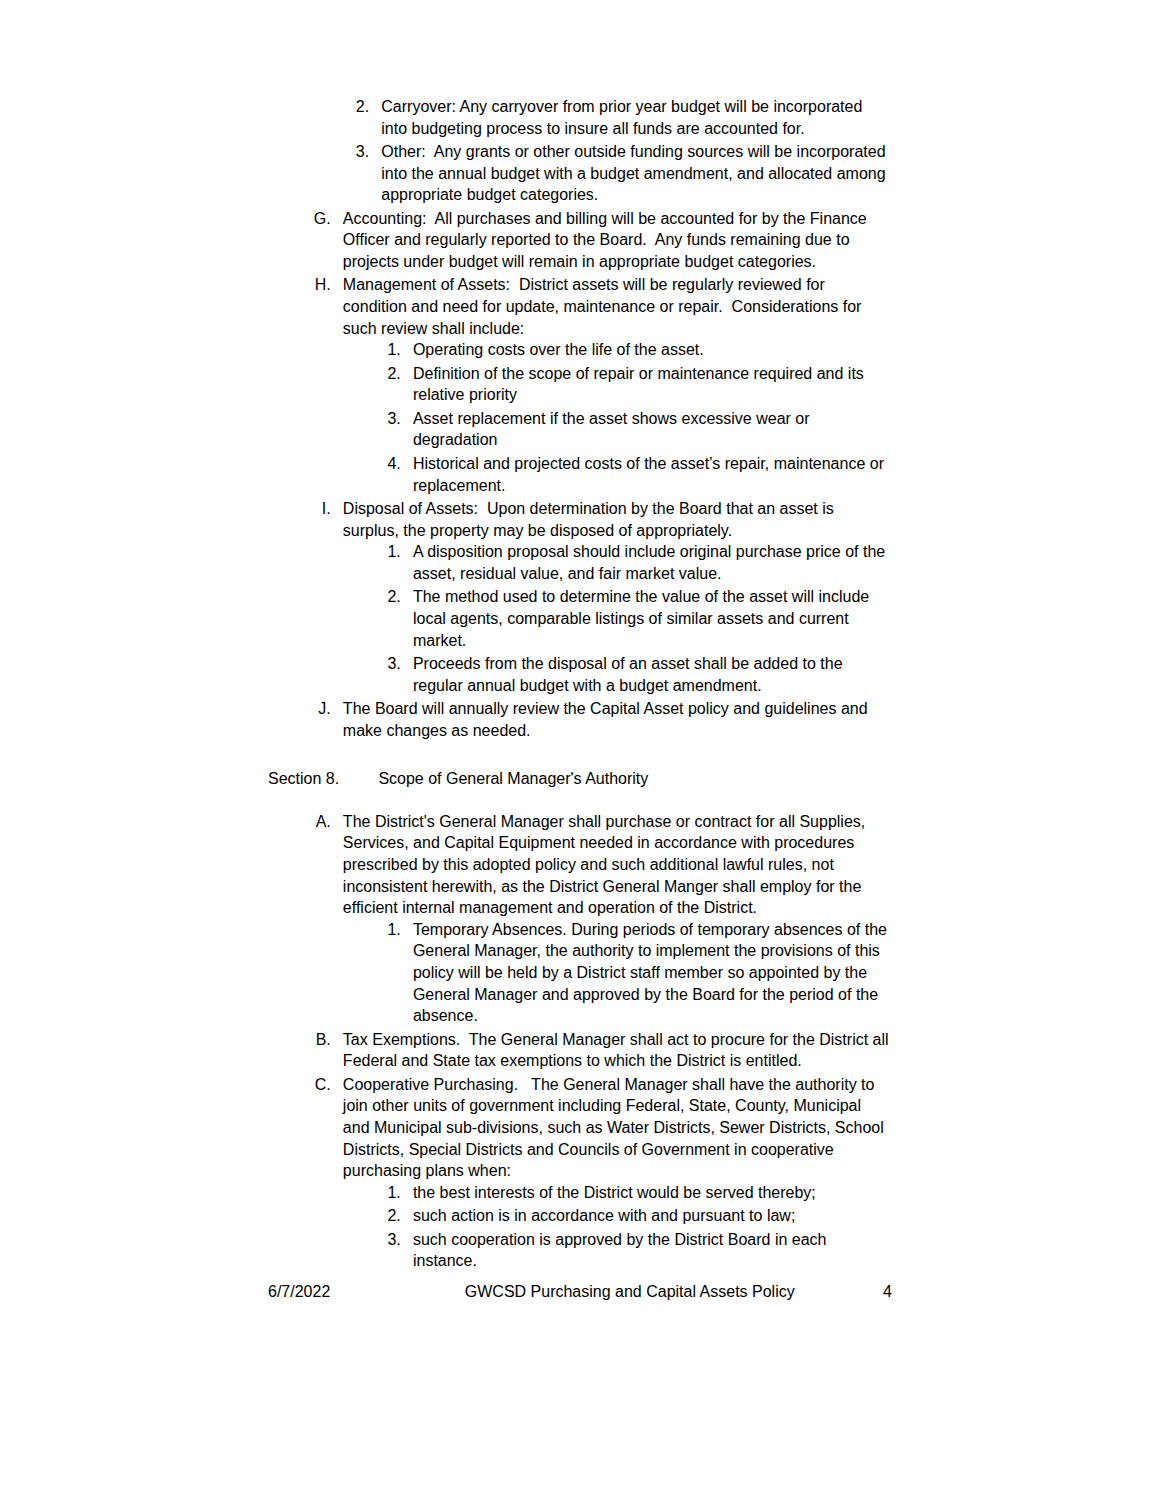Carryover: Any carryover from prior year budget will be incorporated into budgeting process to insure all funds are accounted for.
Other: Any grants or other outside funding sources will be incorporated into the annual budget with a budget amendment, and allocated among appropriate budget categories.
Accounting: All purchases and billing will be accounted for by the Finance Officer and regularly reported to the Board. Any funds remaining due to projects under budget will remain in appropriate budget categories.
Management of Assets: District assets will be regularly reviewed for condition and need for update, maintenance or repair. Considerations for such review shall include:
Operating costs over the life of the asset.
Definition of the scope of repair or maintenance required and its relative priority
Asset replacement if the asset shows excessive wear or degradation
Historical and projected costs of the asset’s repair, maintenance or replacement.
Disposal of Assets: Upon determination by the Board that an asset is surplus, the property may be disposed of appropriately.
A disposition proposal should include original purchase price of the asset, residual value, and fair market value.
The method used to determine the value of the asset will include local agents, comparable listings of similar assets and current market.
Proceeds from the disposal of an asset shall be added to the regular annual budget with a budget amendment.
The Board will annually review the Capital Asset policy and guidelines and make changes as needed.
Section 8. Scope of General Manager's Authority
The District's General Manager shall purchase or contract for all Supplies, Services, and Capital Equipment needed in accordance with procedures prescribed by this adopted policy and such additional lawful rules, not inconsistent herewith, as the District General Manger shall employ for the efficient internal management and operation of the District.
Temporary Absences. During periods of temporary absences of the General Manager, the authority to implement the provisions of this policy will be held by a District staff member so appointed by the General Manager and approved by the Board for the period of the absence.
Tax Exemptions. The General Manager shall act to procure for the District all Federal and State tax exemptions to which the District is entitled.
Cooperative Purchasing. The General Manager shall have the authority to join other units of government including Federal, State, County, Municipal and Municipal sub-divisions, such as Water Districts, Sewer Districts, School Districts, Special Districts and Councils of Government in cooperative purchasing plans when:
the best interests of the District would be served thereby;
such action is in accordance with and pursuant to law;
such cooperation is approved by the District Board in each instance.
6/7/2022 GWCSD Purchasing and Capital Assets Policy 4